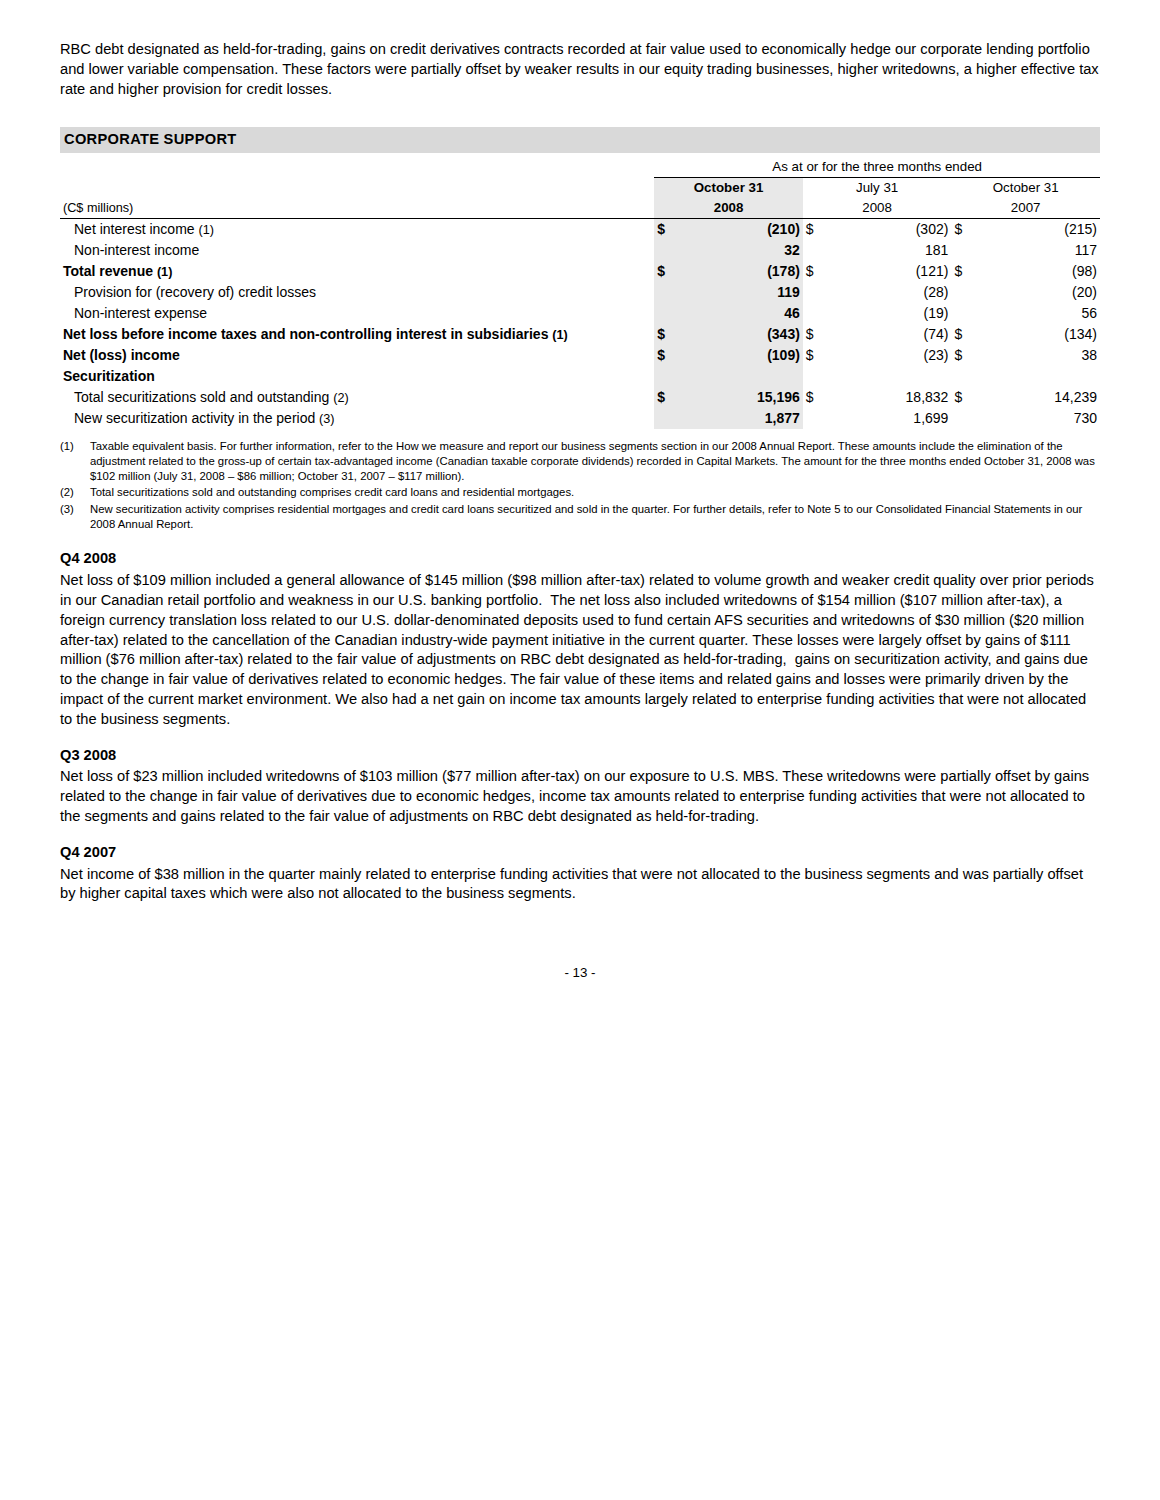RBC debt designated as held-for-trading, gains on credit derivatives contracts recorded at fair value used to economically hedge our corporate lending portfolio and lower variable compensation. These factors were partially offset by weaker results in our equity trading businesses, higher writedowns, a higher effective tax rate and higher provision for credit losses.
CORPORATE SUPPORT
| | As at or for the three months ended |
| | October 31 | July 31 | October 31 |
| (C$ millions) | 2008 | 2008 | 2007 |
| Net interest income (1) | $ | (210) | $ | (302) | $ | (215) |
| Non-interest income | | 32 | | 181 | | 117 |
| Total revenue (1) | $ | (178) | $ | (121) | $ | (98) |
| Provision for (recovery of) credit losses | | 119 | | (28) | | (20) |
| Non-interest expense | | 46 | | (19) | | 56 |
| Net loss before income taxes and non-controlling interest in subsidiaries (1) | $ | (343) | $ | (74) | $ | (134) |
| Net (loss) income | $ | (109) | $ | (23) | $ | 38 |
| Securitization | | | | | | |
| Total securitizations sold and outstanding (2) | $ | 15,196 | $ | 18,832 | $ | 14,239 |
| New securitization activity in the period (3) | | 1,877 | | 1,699 | | 730 |
| (1) | Taxable equivalent basis. For further information, refer to the How we measure and report our business segments section in our 2008 Annual Report. These amounts include the elimination of the adjustment related to the gross-up of certain tax-advantaged income (Canadian taxable corporate dividends) recorded in Capital Markets. The amount for the three months ended October 31, 2008 was $102 million (July 31, 2008 – $86 million; October 31, 2007 – $117 million). |
| (2) | Total securitizations sold and outstanding comprises credit card loans and residential mortgages. |
| (3) | New securitization activity comprises residential mortgages and credit card loans securitized and sold in the quarter. For further details, refer to Note 5 to our Consolidated Financial Statements in our 2008 Annual Report. |
Q4 2008
Net loss of $109 million included a general allowance of $145 million ($98 million after-tax) related to volume growth and weaker credit quality over prior periods in our Canadian retail portfolio and weakness in our U.S. banking portfolio. The net loss also included writedowns of $154 million ($107 million after-tax), a foreign currency translation loss related to our U.S. dollar-denominated deposits used to fund certain AFS securities and writedowns of $30 million ($20 million after-tax) related to the cancellation of the Canadian industry-wide payment initiative in the current quarter. These losses were largely offset by gains of $111 million ($76 million after-tax) related to the fair value of adjustments on RBC debt designated as held-for-trading, gains on securitization activity, and gains due to the change in fair value of derivatives related to economic hedges. The fair value of these items and related gains and losses were primarily driven by the impact of the current market environment. We also had a net gain on income tax amounts largely related to enterprise funding activities that were not allocated to the business segments.
Q3 2008
Net loss of $23 million included writedowns of $103 million ($77 million after-tax) on our exposure to U.S. MBS. These writedowns were partially offset by gains related to the change in fair value of derivatives due to economic hedges, income tax amounts related to enterprise funding activities that were not allocated to the segments and gains related to the fair value of adjustments on RBC debt designated as held-for-trading.
Q4 2007
Net income of $38 million in the quarter mainly related to enterprise funding activities that were not allocated to the business segments and was partially offset by higher capital taxes which were also not allocated to the business segments.
- 13 -